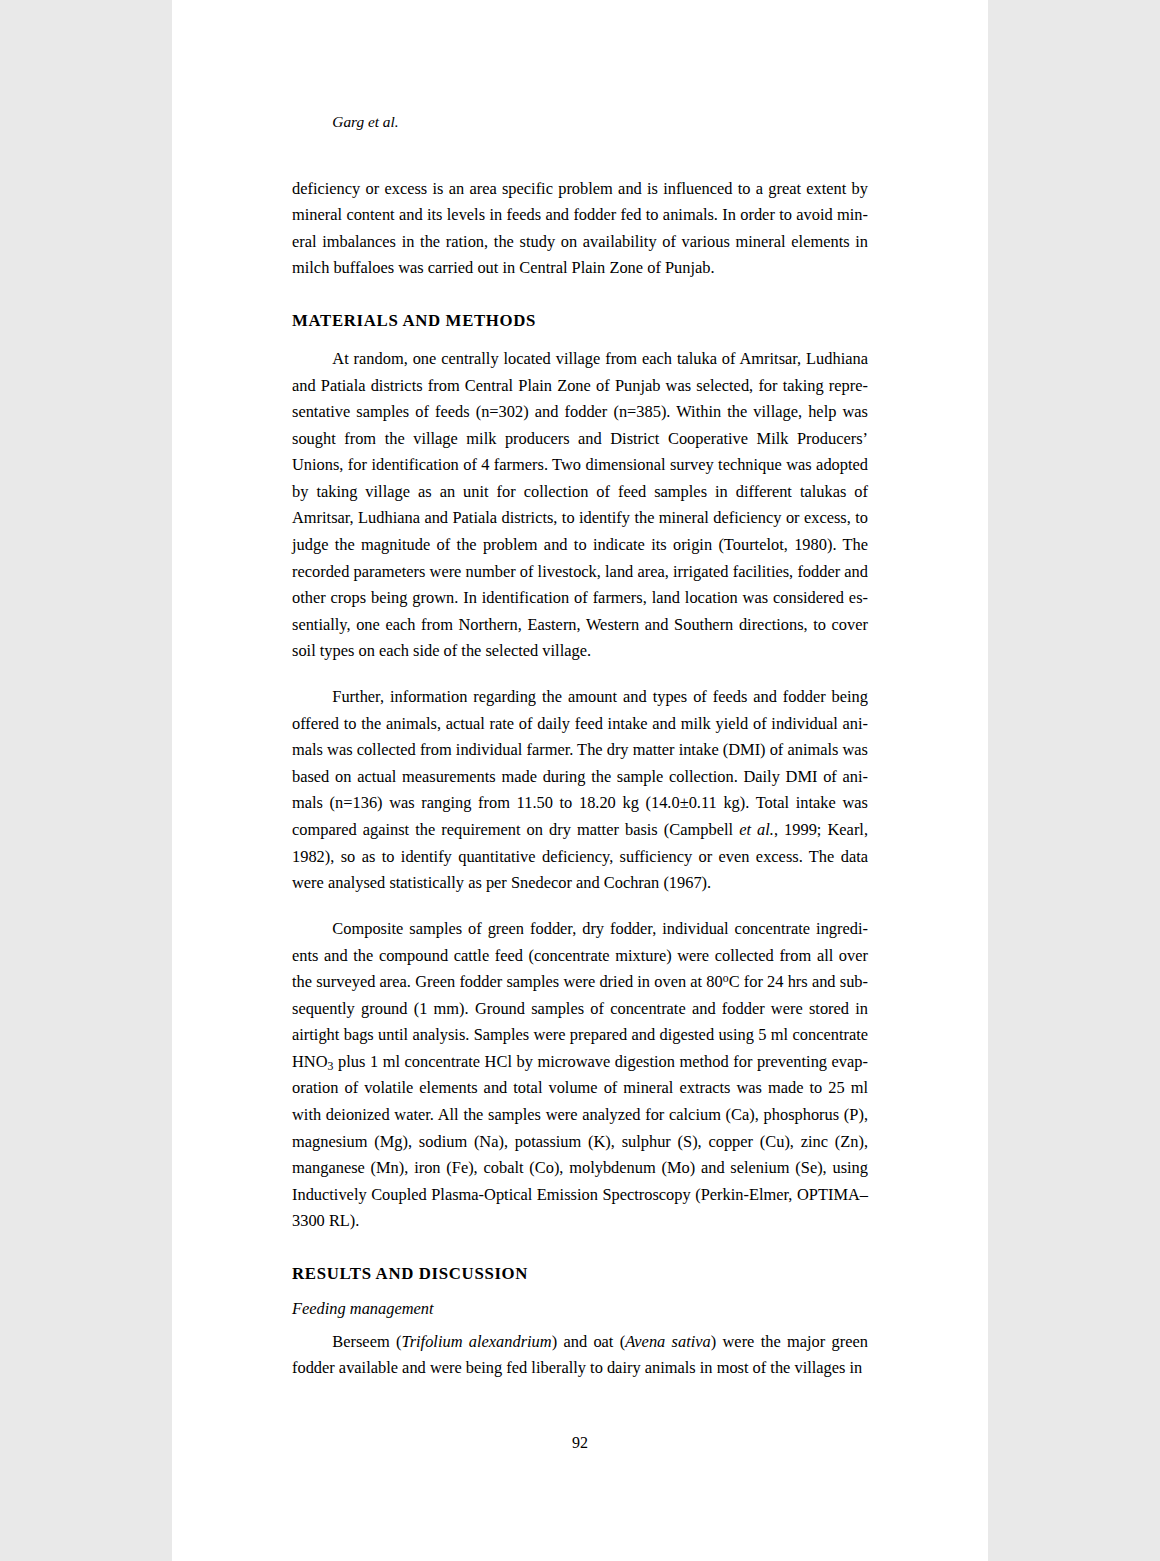Garg et al.
deficiency or excess is an area specific problem and is influenced to a great extent by mineral content and its levels in feeds and fodder fed to animals. In order to avoid mineral imbalances in the ration, the study on availability of various mineral elements in milch buffaloes was carried out in Central Plain Zone of Punjab.
MATERIALS AND METHODS
At random, one centrally located village from each taluka of Amritsar, Ludhiana and Patiala districts from Central Plain Zone of Punjab was selected, for taking representative samples of feeds (n=302) and fodder (n=385). Within the village, help was sought from the village milk producers and District Cooperative Milk Producers’ Unions, for identification of 4 farmers. Two dimensional survey technique was adopted by taking village as an unit for collection of feed samples in different talukas of Amritsar, Ludhiana and Patiala districts, to identify the mineral deficiency or excess, to judge the magnitude of the problem and to indicate its origin (Tourtelot, 1980). The recorded parameters were number of livestock, land area, irrigated facilities, fodder and other crops being grown. In identification of farmers, land location was considered essentially, one each from Northern, Eastern, Western and Southern directions, to cover soil types on each side of the selected village.
Further, information regarding the amount and types of feeds and fodder being offered to the animals, actual rate of daily feed intake and milk yield of individual animals was collected from individual farmer. The dry matter intake (DMI) of animals was based on actual measurements made during the sample collection. Daily DMI of animals (n=136) was ranging from 11.50 to 18.20 kg (14.0±0.11 kg). Total intake was compared against the requirement on dry matter basis (Campbell et al., 1999; Kearl, 1982), so as to identify quantitative deficiency, sufficiency or even excess. The data were analysed statistically as per Snedecor and Cochran (1967).
Composite samples of green fodder, dry fodder, individual concentrate ingredients and the compound cattle feed (concentrate mixture) were collected from all over the surveyed area. Green fodder samples were dried in oven at 80oC for 24 hrs and subsequently ground (1 mm). Ground samples of concentrate and fodder were stored in airtight bags until analysis. Samples were prepared and digested using 5 ml concentrate HNO3 plus 1 ml concentrate HCl by microwave digestion method for preventing evaporation of volatile elements and total volume of mineral extracts was made to 25 ml with deionized water. All the samples were analyzed for calcium (Ca), phosphorus (P), magnesium (Mg), sodium (Na), potassium (K), sulphur (S), copper (Cu), zinc (Zn), manganese (Mn), iron (Fe), cobalt (Co), molybdenum (Mo) and selenium (Se), using Inductively Coupled Plasma-Optical Emission Spectroscopy (Perkin-Elmer, OPTIMA–3300 RL).
RESULTS AND DISCUSSION
Feeding management
Berseem (Trifolium alexandrium) and oat (Avena sativa) were the major green fodder available and were being fed liberally to dairy animals in most of the villages in
92